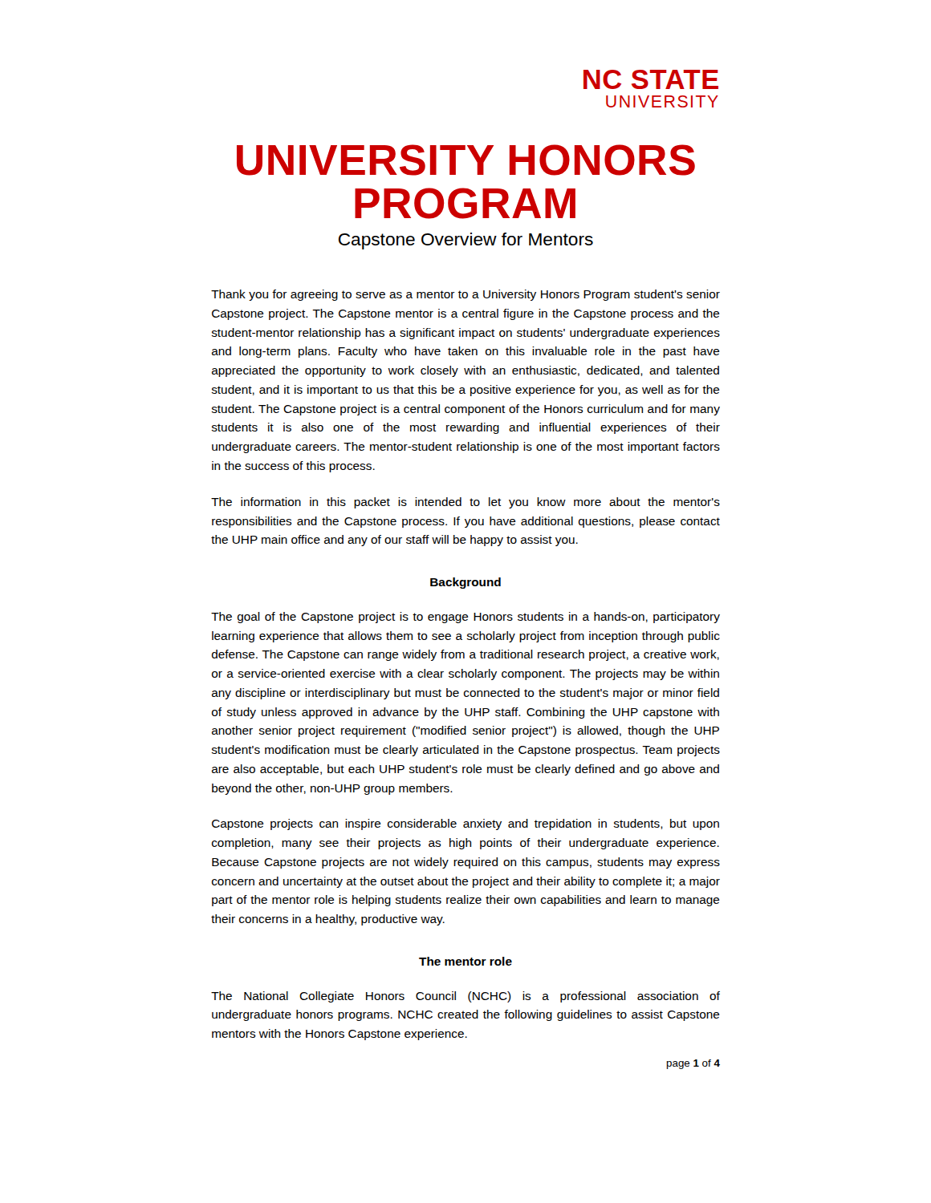NC STATE UNIVERSITY
UNIVERSITY HONORS PROGRAM
Capstone Overview for Mentors
Thank you for agreeing to serve as a mentor to a University Honors Program student's senior Capstone project. The Capstone mentor is a central figure in the Capstone process and the student-mentor relationship has a significant impact on students' undergraduate experiences and long-term plans. Faculty who have taken on this invaluable role in the past have appreciated the opportunity to work closely with an enthusiastic, dedicated, and talented student, and it is important to us that this be a positive experience for you, as well as for the student. The Capstone project is a central component of the Honors curriculum and for many students it is also one of the most rewarding and influential experiences of their undergraduate careers. The mentor-student relationship is one of the most important factors in the success of this process.
The information in this packet is intended to let you know more about the mentor's responsibilities and the Capstone process. If you have additional questions, please contact the UHP main office and any of our staff will be happy to assist you.
Background
The goal of the Capstone project is to engage Honors students in a hands-on, participatory learning experience that allows them to see a scholarly project from inception through public defense. The Capstone can range widely from a traditional research project, a creative work, or a service-oriented exercise with a clear scholarly component. The projects may be within any discipline or interdisciplinary but must be connected to the student's major or minor field of study unless approved in advance by the UHP staff. Combining the UHP capstone with another senior project requirement ("modified senior project") is allowed, though the UHP student's modification must be clearly articulated in the Capstone prospectus. Team projects are also acceptable, but each UHP student's role must be clearly defined and go above and beyond the other, non-UHP group members.
Capstone projects can inspire considerable anxiety and trepidation in students, but upon completion, many see their projects as high points of their undergraduate experience. Because Capstone projects are not widely required on this campus, students may express concern and uncertainty at the outset about the project and their ability to complete it; a major part of the mentor role is helping students realize their own capabilities and learn to manage their concerns in a healthy, productive way.
The mentor role
The National Collegiate Honors Council (NCHC) is a professional association of undergraduate honors programs. NCHC created the following guidelines to assist Capstone mentors with the Honors Capstone experience.
page 1 of 4